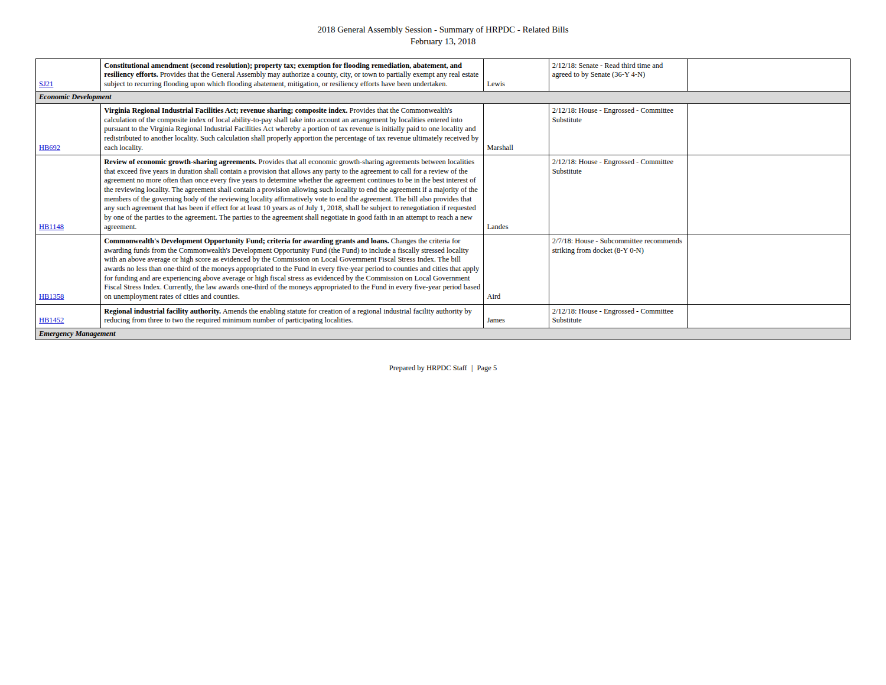2018 General Assembly Session - Summary of HRPDC - Related Bills
February 13, 2018
| SJ21 | Constitutional amendment (second resolution); property tax; exemption for flooding remediation, abatement, and resiliency efforts. Provides that the General Assembly may authorize a county, city, or town to partially exempt any real estate subject to recurring flooding upon which flooding abatement, mitigation, or resiliency efforts have been undertaken. | Lewis | 2/12/18: Senate - Read third time and agreed to by Senate (36-Y 4-N) | |
| Economic Development |
| HB692 | Virginia Regional Industrial Facilities Act; revenue sharing; composite index. Provides that the Commonwealth's calculation of the composite index of local ability-to-pay shall take into account an arrangement by localities entered into pursuant to the Virginia Regional Industrial Facilities Act whereby a portion of tax revenue is initially paid to one locality and redistributed to another locality. Such calculation shall properly apportion the percentage of tax revenue ultimately received by each locality. | Marshall | 2/12/18: House - Engrossed - Committee Substitute | |
| HB1148 | Review of economic growth-sharing agreements. Provides that all economic growth-sharing agreements between localities that exceed five years in duration shall contain a provision that allows any party to the agreement to call for a review of the agreement no more often than once every five years to determine whether the agreement continues to be in the best interest of the reviewing locality. The agreement shall contain a provision allowing such locality to end the agreement if a majority of the members of the governing body of the reviewing locality affirmatively vote to end the agreement. The bill also provides that any such agreement that has been if effect for at least 10 years as of July 1, 2018, shall be subject to renegotiation if requested by one of the parties to the agreement. The parties to the agreement shall negotiate in good faith in an attempt to reach a new agreement. | Landes | 2/12/18: House - Engrossed - Committee Substitute | |
| HB1358 | Commonwealth's Development Opportunity Fund; criteria for awarding grants and loans. Changes the criteria for awarding funds from the Commonwealth's Development Opportunity Fund (the Fund) to include a fiscally stressed locality with an above average or high score as evidenced by the Commission on Local Government Fiscal Stress Index. The bill awards no less than one-third of the moneys appropriated to the Fund in every five-year period to counties and cities that apply for funding and are experiencing above average or high fiscal stress as evidenced by the Commission on Local Government Fiscal Stress Index. Currently, the law awards one-third of the moneys appropriated to the Fund in every five-year period based on unemployment rates of cities and counties. | Aird | 2/7/18: House - Subcommittee recommends striking from docket (8-Y 0-N) | |
| HB1452 | Regional industrial facility authority. Amends the enabling statute for creation of a regional industrial facility authority by reducing from three to two the required minimum number of participating localities. | James | 2/12/18: House - Engrossed - Committee Substitute | |
| Emergency Management |
Prepared by HRPDC Staff | Page 5